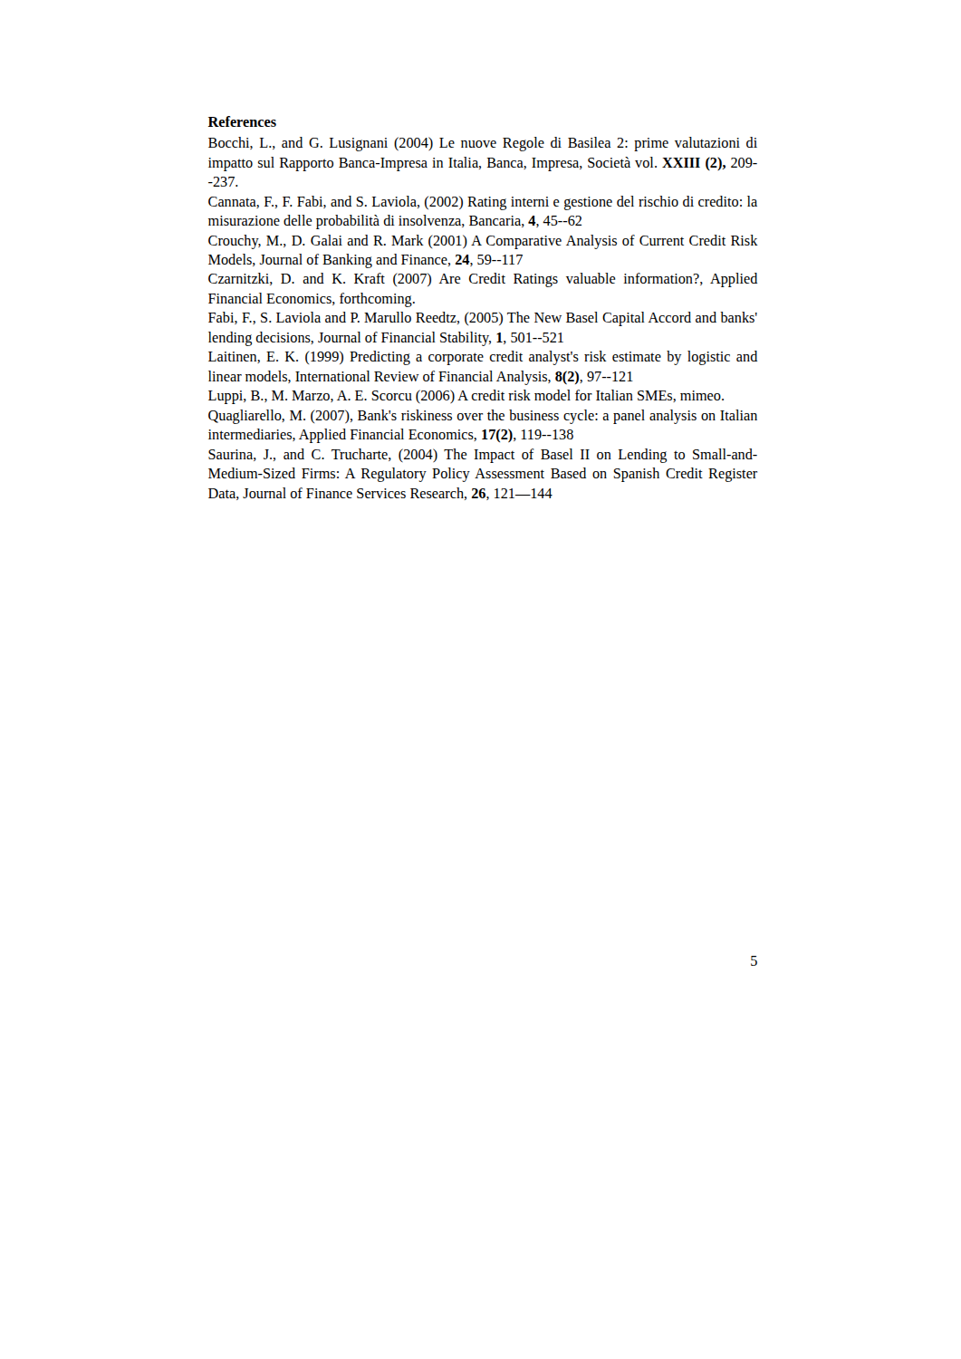References
Bocchi, L., and G. Lusignani (2004) Le nuove Regole di Basilea 2: prime valutazioni di impatto sul Rapporto Banca-Impresa in Italia, Banca, Impresa, Società vol. XXIII (2), 209--237.
Cannata, F., F. Fabi, and S. Laviola, (2002) Rating interni e gestione del rischio di credito: la misurazione delle probabilità di insolvenza, Bancaria, 4, 45--62
Crouchy, M., D. Galai and R. Mark (2001) A Comparative Analysis of Current Credit Risk Models, Journal of Banking and Finance, 24, 59--117
Czarnitzki, D. and K. Kraft (2007) Are Credit Ratings valuable information?, Applied Financial Economics, forthcoming.
Fabi, F., S. Laviola and P. Marullo Reedtz, (2005) The New Basel Capital Accord and banks' lending decisions, Journal of Financial Stability, 1, 501--521
Laitinen, E. K. (1999) Predicting a corporate credit analyst's risk estimate by logistic and linear models, International Review of Financial Analysis, 8(2), 97--121
Luppi, B., M. Marzo, A. E. Scorcu (2006) A credit risk model for Italian SMEs, mimeo.
Quagliarello, M. (2007), Bank's riskiness over the business cycle: a panel analysis on Italian intermediaries, Applied Financial Economics, 17(2), 119--138
Saurina, J., and C. Trucharte, (2004) The Impact of Basel II on Lending to Small-and-Medium-Sized Firms: A Regulatory Policy Assessment Based on Spanish Credit Register Data, Journal of Finance Services Research, 26, 121—144
5